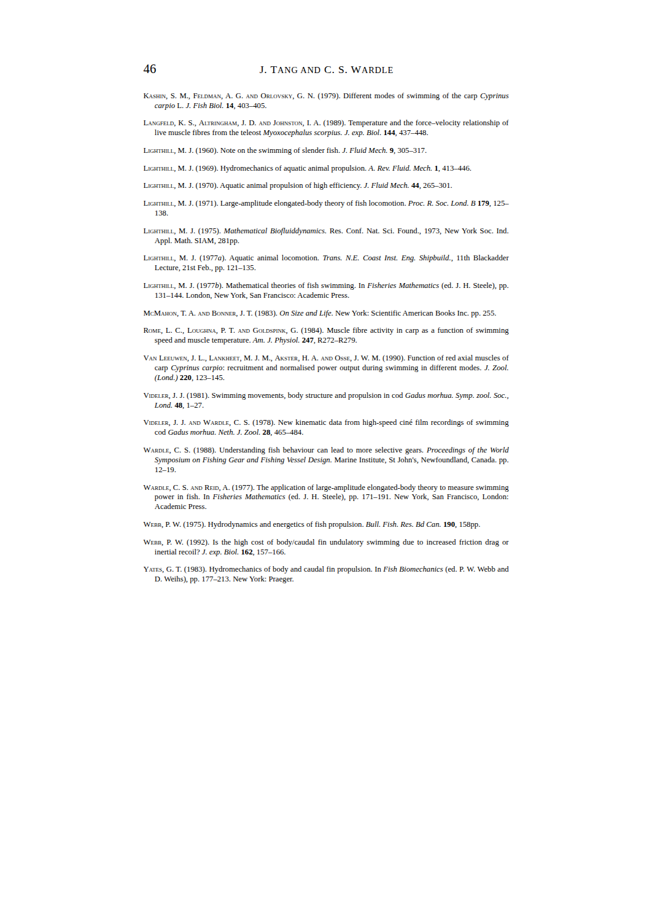46
J. TANG AND C. S. WARDLE
Kashin, S. M., Feldman, A. G. and Orlovsky, G. N. (1979). Different modes of swimming of the carp Cyprinus carpio L. J. Fish Biol. 14, 403–405.
Langfeld, K. S., Altringham, J. D. and Johnston, I. A. (1989). Temperature and the force–velocity relationship of live muscle fibres from the teleost Myoxocephalus scorpius. J. exp. Biol. 144, 437–448.
Lighthill, M. J. (1960). Note on the swimming of slender fish. J. Fluid Mech. 9, 305–317.
Lighthill, M. J. (1969). Hydromechanics of aquatic animal propulsion. A. Rev. Fluid. Mech. 1, 413–446.
Lighthill, M. J. (1970). Aquatic animal propulsion of high efficiency. J. Fluid Mech. 44, 265–301.
Lighthill, M. J. (1971). Large-amplitude elongated-body theory of fish locomotion. Proc. R. Soc. Lond. B 179, 125–138.
Lighthill, M. J. (1975). Mathematical Biofluiddynamics. Res. Conf. Nat. Sci. Found., 1973, New York Soc. Ind. Appl. Math. SIAM, 281pp.
Lighthill, M. J. (1977a). Aquatic animal locomotion. Trans. N.E. Coast Inst. Eng. Shipbuild., 11th Blackadder Lecture, 21st Feb., pp. 121–135.
Lighthill, M. J. (1977b). Mathematical theories of fish swimming. In Fisheries Mathematics (ed. J. H. Steele), pp. 131–144. London, New York, San Francisco: Academic Press.
McMahon, T. A. and Bonner, J. T. (1983). On Size and Life. New York: Scientific American Books Inc. pp. 255.
Rome, L. C., Loughna, P. T. and Goldspink, G. (1984). Muscle fibre activity in carp as a function of swimming speed and muscle temperature. Am. J. Physiol. 247, R272–R279.
Van Leeuwen, J. L., Lankheet, M. J. M., Akster, H. A. and Osse, J. W. M. (1990). Function of red axial muscles of carp Cyprinus carpio: recruitment and normalised power output during swimming in different modes. J. Zool. (Lond.) 220, 123–145.
Videler, J. J. (1981). Swimming movements, body structure and propulsion in cod Gadus morhua. Symp. zool. Soc., Lond. 48, 1–27.
Videler, J. J. and Wardle, C. S. (1978). New kinematic data from high-speed ciné film recordings of swimming cod Gadus morhua. Neth. J. Zool. 28, 465–484.
Wardle, C. S. (1988). Understanding fish behaviour can lead to more selective gears. Proceedings of the World Symposium on Fishing Gear and Fishing Vessel Design. Marine Institute, St John's, Newfoundland, Canada. pp. 12–19.
Wardle, C. S. and Reid, A. (1977). The application of large-amplitude elongated-body theory to measure swimming power in fish. In Fisheries Mathematics (ed. J. H. Steele), pp. 171–191. New York, San Francisco, London: Academic Press.
Webb, P. W. (1975). Hydrodynamics and energetics of fish propulsion. Bull. Fish. Res. Bd Can. 190, 158pp.
Webb, P. W. (1992). Is the high cost of body/caudal fin undulatory swimming due to increased friction drag or inertial recoil? J. exp. Biol. 162, 157–166.
Yates, G. T. (1983). Hydromechanics of body and caudal fin propulsion. In Fish Biomechanics (ed. P. W. Webb and D. Weihs), pp. 177–213. New York: Praeger.